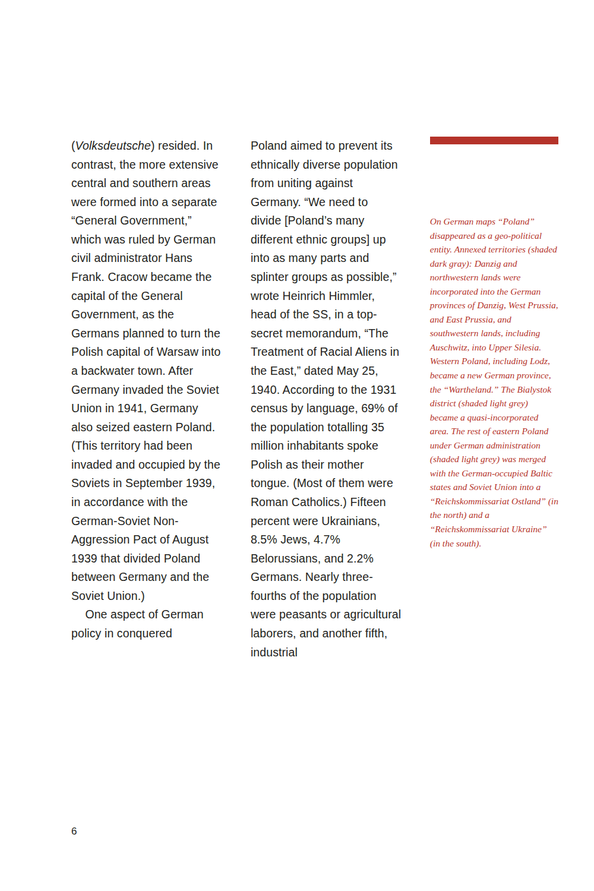(Volksdeutsche) resided. In contrast, the more extensive central and southern areas were formed into a separate “General Government,” which was ruled by German civil administrator Hans Frank. Cracow became the capital of the General Government, as the Germans planned to turn the Polish capital of Warsaw into a backwater town. After Germany invaded the Soviet Union in 1941, Germany also seized eastern Poland. (This territory had been invaded and occupied by the Soviets in September 1939, in accordance with the German-Soviet Non-Aggression Pact of August 1939 that divided Poland between Germany and the Soviet Union.)
One aspect of German policy in conquered
Poland aimed to prevent its ethnically diverse population from uniting against Germany. “We need to divide [Poland’s many different ethnic groups] up into as many parts and splinter groups as possible,” wrote Heinrich Himmler, head of the SS, in a top-secret memorandum, “The Treatment of Racial Aliens in the East,” dated May 25, 1940. According to the 1931 census by language, 69% of the population totalling 35 million inhabitants spoke Polish as their mother tongue. (Most of them were Roman Catholics.) Fifteen percent were Ukrainians, 8.5% Jews, 4.7% Belorussians, and 2.2% Germans. Nearly three-fourths of the population were peasants or agricultural laborers, and another fifth, industrial
On German maps “Poland” disappeared as a geo-political entity. Annexed territories (shaded dark gray): Danzig and northwestern lands were incorporated into the German provinces of Danzig, West Prussia, and East Prussia, and southwestern lands, including Auschwitz, into Upper Silesia. Western Poland, including Lodz, became a new German province, the “Wartheland.” The Bialystok district (shaded light grey) became a quasi-incorporated area. The rest of eastern Poland under German administration (shaded light grey) was merged with the German-occupied Baltic states and Soviet Union into a “Reichskommissariat Ostland” (in the north) and a “Reichskommissariat Ukraine” (in the south).
6